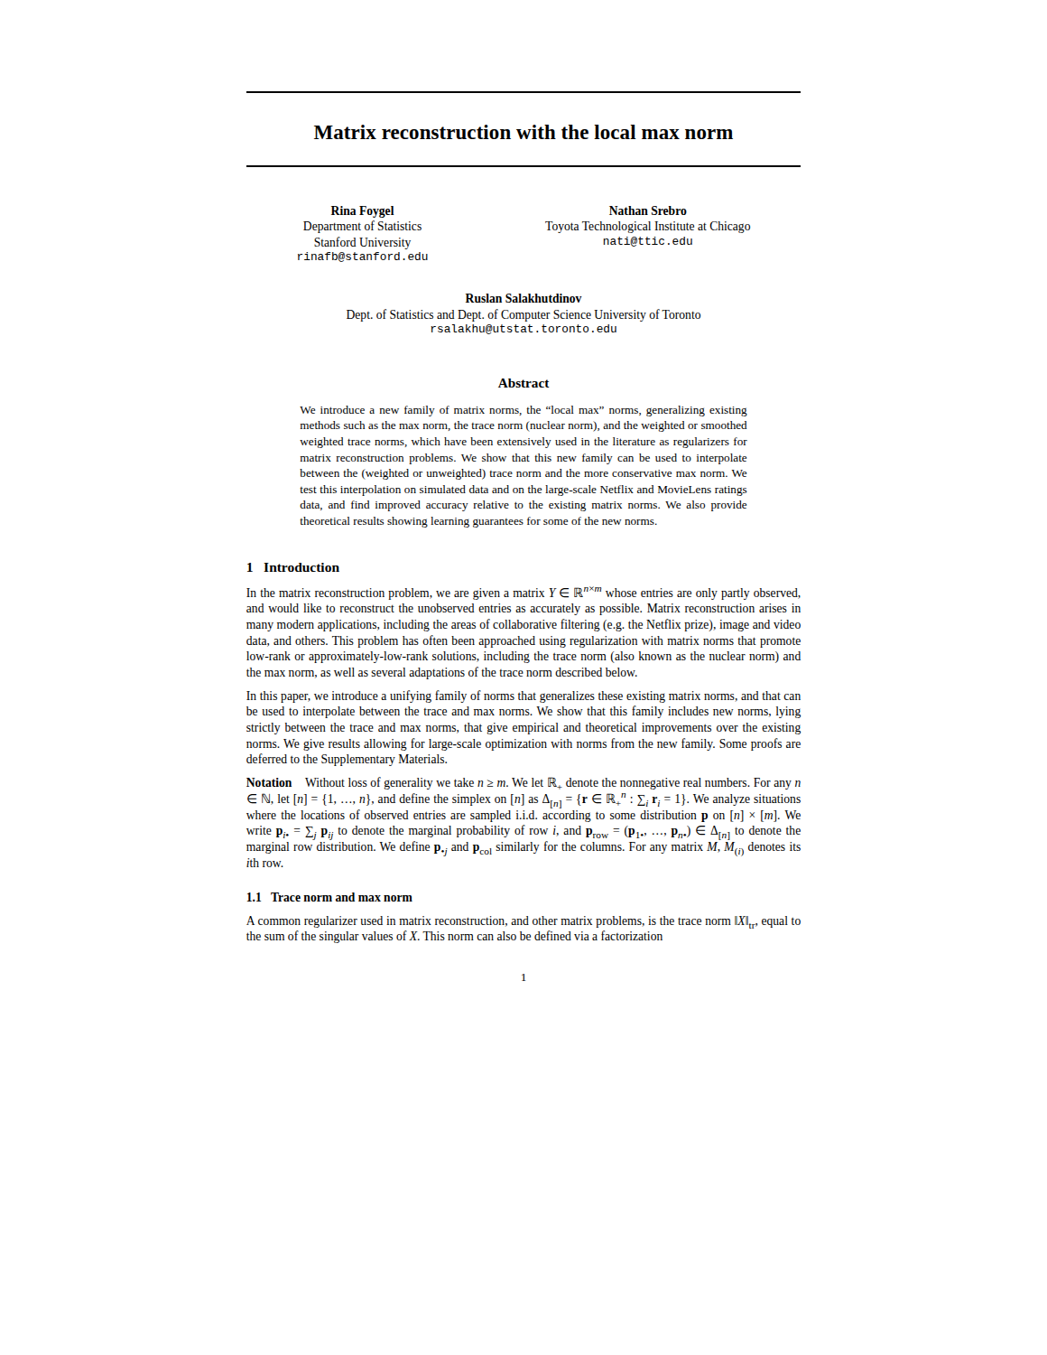Matrix reconstruction with the local max norm
Rina Foygel
Department of Statistics
Stanford University
rinafb@stanford.edu
Nathan Srebro
Toyota Technological Institute at Chicago
nati@ttic.edu
Ruslan Salakhutdinov
Dept. of Statistics and Dept. of Computer Science University of Toronto
rsalakhu@utstat.toronto.edu
Abstract
We introduce a new family of matrix norms, the “local max” norms, generalizing existing methods such as the max norm, the trace norm (nuclear norm), and the weighted or smoothed weighted trace norms, which have been extensively used in the literature as regularizers for matrix reconstruction problems. We show that this new family can be used to interpolate between the (weighted or unweighted) trace norm and the more conservative max norm. We test this interpolation on simulated data and on the large-scale Netflix and MovieLens ratings data, and find improved accuracy relative to the existing matrix norms. We also provide theoretical results showing learning guarantees for some of the new norms.
1 Introduction
In the matrix reconstruction problem, we are given a matrix Y ∈ ℝn×m whose entries are only partly observed, and would like to reconstruct the unobserved entries as accurately as possible. Matrix reconstruction arises in many modern applications, including the areas of collaborative filtering (e.g. the Netflix prize), image and video data, and others. This problem has often been approached using regularization with matrix norms that promote low-rank or approximately-low-rank solutions, including the trace norm (also known as the nuclear norm) and the max norm, as well as several adaptations of the trace norm described below.
In this paper, we introduce a unifying family of norms that generalizes these existing matrix norms, and that can be used to interpolate between the trace and max norms. We show that this family includes new norms, lying strictly between the trace and max norms, that give empirical and theoretical improvements over the existing norms. We give results allowing for large-scale optimization with norms from the new family. Some proofs are deferred to the Supplementary Materials.
Notation Without loss of generality we take n ≥ m. We let ℝ+ denote the nonnegative real numbers. For any n ∈ ℕ, let [n] = {1, …, n}, and define the simplex on [n] as Δ[n] = {r ∈ ℝ+n : ∑i ri = 1}. We analyze situations where the locations of observed entries are sampled i.i.d. according to some distribution p on [n] × [m]. We write pi• = ∑j pij to denote the marginal probability of row i, and prow = (p1•, …, pn•) ∈ Δ[n] to denote the marginal row distribution. We define p•j and pcol similarly for the columns. For any matrix M, M(i) denotes its ith row.
1.1 Trace norm and max norm
A common regularizer used in matrix reconstruction, and other matrix problems, is the trace norm ‖X‖tr, equal to the sum of the singular values of X. This norm can also be defined via a factorization
1